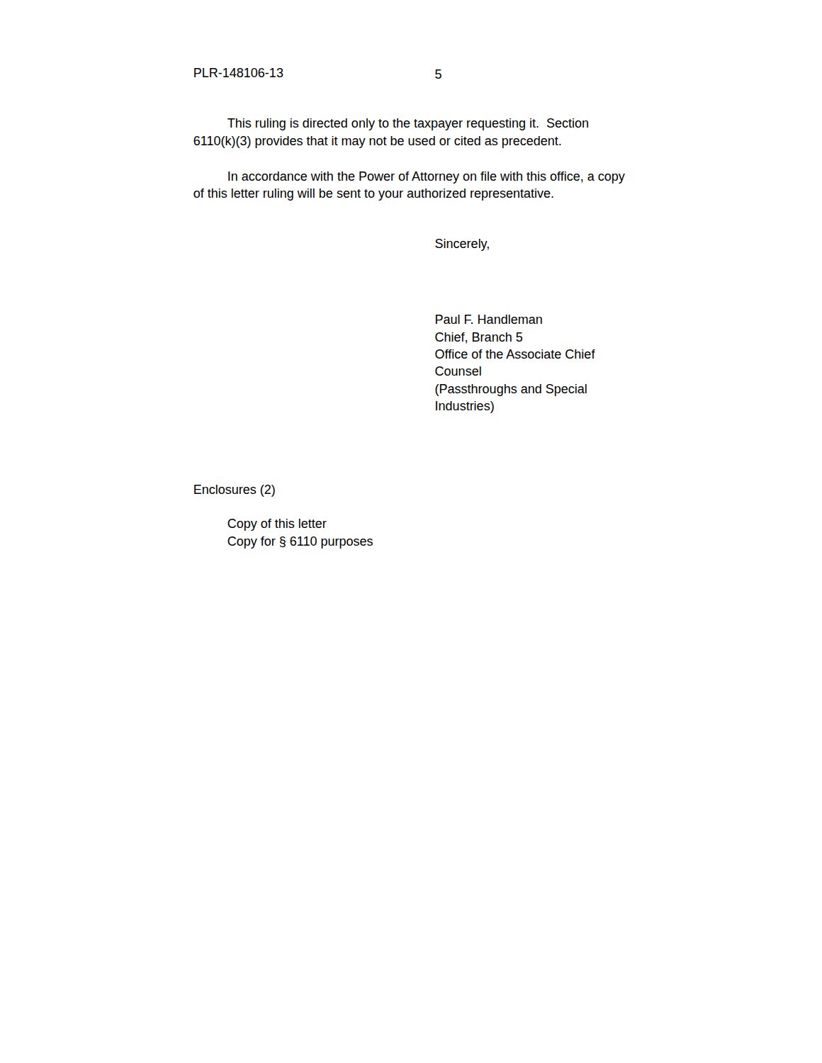PLR-148106-13 5
This ruling is directed only to the taxpayer requesting it. Section 6110(k)(3) provides that it may not be used or cited as precedent.
In accordance with the Power of Attorney on file with this office, a copy of this letter ruling will be sent to your authorized representative.
Sincerely,
Paul F. Handleman
Chief, Branch 5
Office of the Associate Chief Counsel
(Passthroughs and Special Industries)
Enclosures (2)
Copy of this letter
Copy for § 6110 purposes